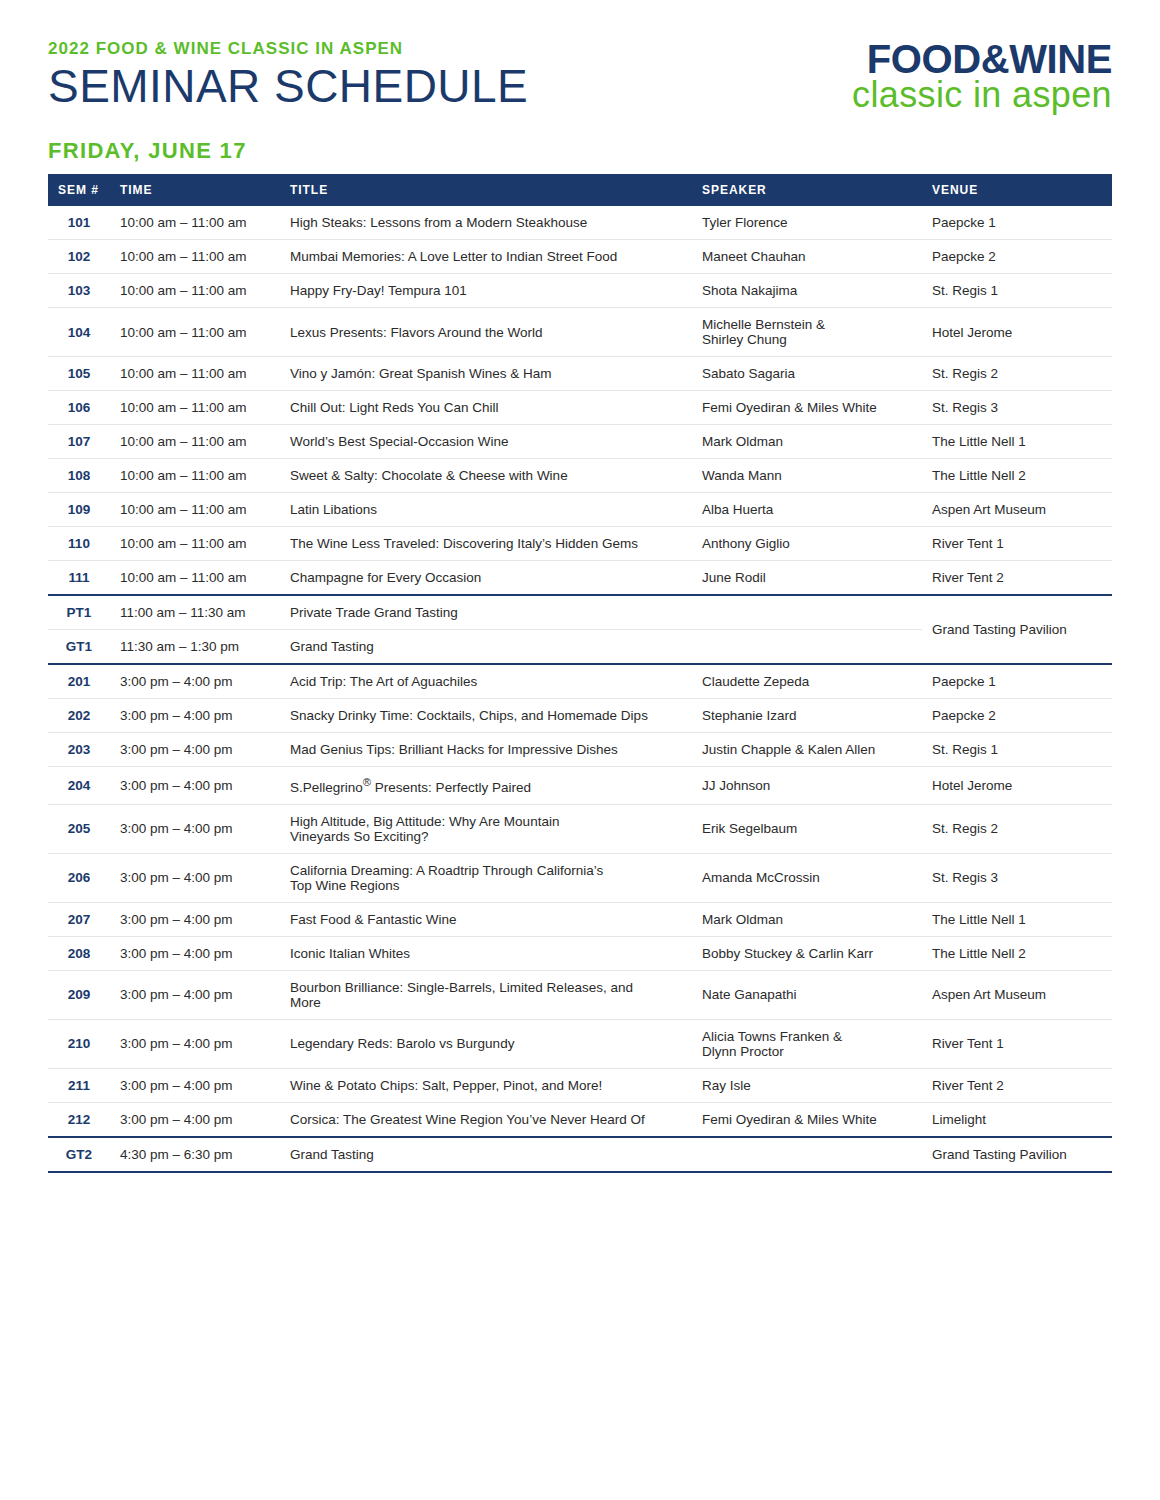2022 Food & Wine Classic in Aspen
Seminar Schedule
FOOD&WINE classic in aspen
Friday, June 17
| Sem # | Time | Title | Speaker | Venue |
| --- | --- | --- | --- | --- |
| 101 | 10:00 am – 11:00 am | High Steaks: Lessons from a Modern Steakhouse | Tyler Florence | Paepcke 1 |
| 102 | 10:00 am – 11:00 am | Mumbai Memories: A Love Letter to Indian Street Food | Maneet Chauhan | Paepcke 2 |
| 103 | 10:00 am – 11:00 am | Happy Fry-Day! Tempura 101 | Shota Nakajima | St. Regis 1 |
| 104 | 10:00 am – 11:00 am | Lexus Presents: Flavors Around the World | Michelle Bernstein & Shirley Chung | Hotel Jerome |
| 105 | 10:00 am – 11:00 am | Vino y Jamón: Great Spanish Wines & Ham | Sabato Sagaria | St. Regis 2 |
| 106 | 10:00 am – 11:00 am | Chill Out: Light Reds You Can Chill | Femi Oyediran & Miles White | St. Regis 3 |
| 107 | 10:00 am – 11:00 am | World’s Best Special-Occasion Wine | Mark Oldman | The Little Nell 1 |
| 108 | 10:00 am – 11:00 am | Sweet & Salty: Chocolate & Cheese with Wine | Wanda Mann | The Little Nell 2 |
| 109 | 10:00 am – 11:00 am | Latin Libations | Alba Huerta | Aspen Art Museum |
| 110 | 10:00 am – 11:00 am | The Wine Less Traveled: Discovering Italy’s Hidden Gems | Anthony Giglio | River Tent 1 |
| 111 | 10:00 am – 11:00 am | Champagne for Every Occasion | June Rodil | River Tent 2 |
| PT1 | 11:00 am – 11:30 am | Private Trade Grand Tasting | | Grand Tasting Pavilion |
| GT1 | 11:30 am – 1:30 pm | Grand Tasting | |
| 201 | 3:00 pm – 4:00 pm | Acid Trip: The Art of Aguachiles | Claudette Zepeda | Paepcke 1 |
| 202 | 3:00 pm – 4:00 pm | Snacky Drinky Time: Cocktails, Chips, and Homemade Dips | Stephanie Izard | Paepcke 2 |
| 203 | 3:00 pm – 4:00 pm | Mad Genius Tips: Brilliant Hacks for Impressive Dishes | Justin Chapple & Kalen Allen | St. Regis 1 |
| 204 | 3:00 pm – 4:00 pm | S.Pellegrino ® Presents: Perfectly Paired | JJ Johnson | Hotel Jerome |
| 205 | 3:00 pm – 4:00 pm | High Altitude, Big Attitude: Why Are Mountain Vineyards So Exciting? | Erik Segelbaum | St. Regis 2 |
| 206 | 3:00 pm – 4:00 pm | California Dreaming: A Roadtrip Through California’s Top Wine Regions | Amanda McCrossin | St. Regis 3 |
| 207 | 3:00 pm – 4:00 pm | Fast Food & Fantastic Wine | Mark Oldman | The Little Nell 1 |
| 208 | 3:00 pm – 4:00 pm | Iconic Italian Whites | Bobby Stuckey & Carlin Karr | The Little Nell 2 |
| 209 | 3:00 pm – 4:00 pm | Bourbon Brilliance: Single-Barrels, Limited Releases, and More | Nate Ganapathi | Aspen Art Museum |
| 210 | 3:00 pm – 4:00 pm | Legendary Reds: Barolo vs Burgundy | Alicia Towns Franken & Dlynn Proctor | River Tent 1 |
| 211 | 3:00 pm – 4:00 pm | Wine & Potato Chips: Salt, Pepper, Pinot, and More! | Ray Isle | River Tent 2 |
| 212 | 3:00 pm – 4:00 pm | Corsica: The Greatest Wine Region You’ve Never Heard Of | Femi Oyediran & Miles White | Limelight |
| GT2 | 4:30 pm – 6:30 pm | Grand Tasting | | Grand Tasting Pavilion |